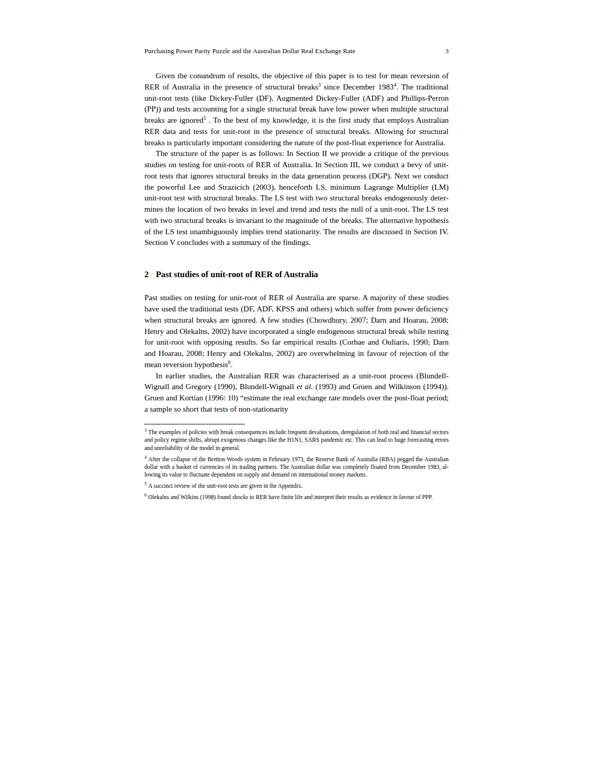Purchasing Power Parity Puzzle and the Australian Dollar Real Exchange Rate 3
Given the conundrum of results, the objective of this paper is to test for mean reversion of RER of Australia in the presence of structural breaks3 since December 19834. The traditional unit-root tests (like Dickey-Fuller (DF), Augmented Dickey-Fuller (ADF) and Phillips-Perron (PP)) and tests accounting for a single structural break have low power when multiple structural breaks are ignored5 . To the best of my knowledge, it is the first study that employs Australian RER data and tests for unit-root in the presence of structural breaks. Allowing for structural breaks is particularly important considering the nature of the post-float experience for Australia.
The structure of the paper is as follows: In Section II we provide a critique of the previous studies on testing for unit-roots of RER of Australia. In Section III, we conduct a bevy of unit-root tests that ignores structural breaks in the data generation process (DGP). Next we conduct the powerful Lee and Strazicich (2003), henceforth LS, minimum Lagrange Multiplier (LM) unit-root test with structural breaks. The LS test with two structural breaks endogenously determines the location of two breaks in level and trend and tests the null of a unit-root. The LS test with two structural breaks is invariant to the magnitude of the breaks. The alternative hypothesis of the LS test unambiguously implies trend stationarity. The results are discussed in Section IV. Section V concludes with a summary of the findings.
2 Past studies of unit-root of RER of Australia
Past studies on testing for unit-root of RER of Australia are sparse. A majority of these studies have used the traditional tests (DF, ADF, KPSS and others) which suffer from power deficiency when structural breaks are ignored. A few studies (Chowdhury, 2007; Darn and Hoarau, 2008; Henry and Olekalns, 2002) have incorporated a single endogenous structural break while testing for unit-root with opposing results. So far empirical results (Corbae and Ouliaris, 1990; Darn and Hoarau, 2008; Henry and Olekalns, 2002) are overwhelming in favour of rejection of the mean reversion hypothesis6.
In earlier studies, the Australian RER was characterised as a unit-root process (Blundell-Wignall and Gregory (1990), Blundell-Wignall et al. (1993) and Gruen and Wilkinson (1994)). Gruen and Kortian (1996: 10) “estimate the real exchange rate models over the post-float period; a sample so short that tests of non-stationarity
3 The examples of policies with break consequences include frequent devaluations, deregulation of both real and financial sectors and policy regime shifts, abrupt exogenous changes like the H1N1, SARS pandemic etc. This can lead to huge forecasting errors and unreliability of the model in general.
4 After the collapse of the Bretton Woods system in February 1973, the Reserve Bank of Australia (RBA) pegged the Australian dollar with a basket of currencies of its trading partners. The Australian dollar was completely floated from December 1983, allowing its value to fluctuate dependent on supply and demand on international money markets.
5 A succinct review of the unit-root tests are given in the Appendix.
6 Olekalns and Wilkins (1998) found shocks to RER have finite life and interpret their results as evidence in favour of PPP.